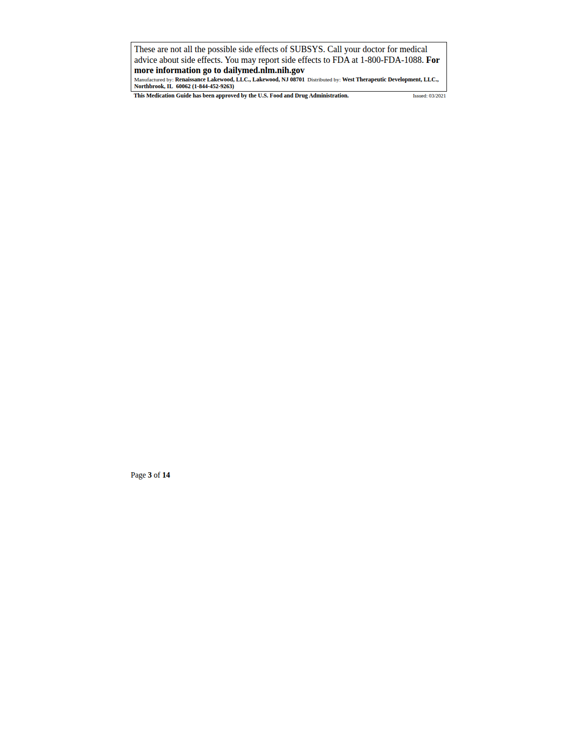These are not all the possible side effects of SUBSYS. Call your doctor for medical advice about side effects. You may report side effects to FDA at 1-800-FDA-1088. For more information go to dailymed.nlm.nih.gov
Manufactured by: Renaissance Lakewood, LLC., Lakewood, NJ 08701 Distributed by: West Therapeutic Development, LLC., Northbrook, IL 60062 (1-844-452-9263)
This Medication Guide has been approved by the U.S. Food and Drug Administration.
Issued: 03/2021
Page 3 of 14